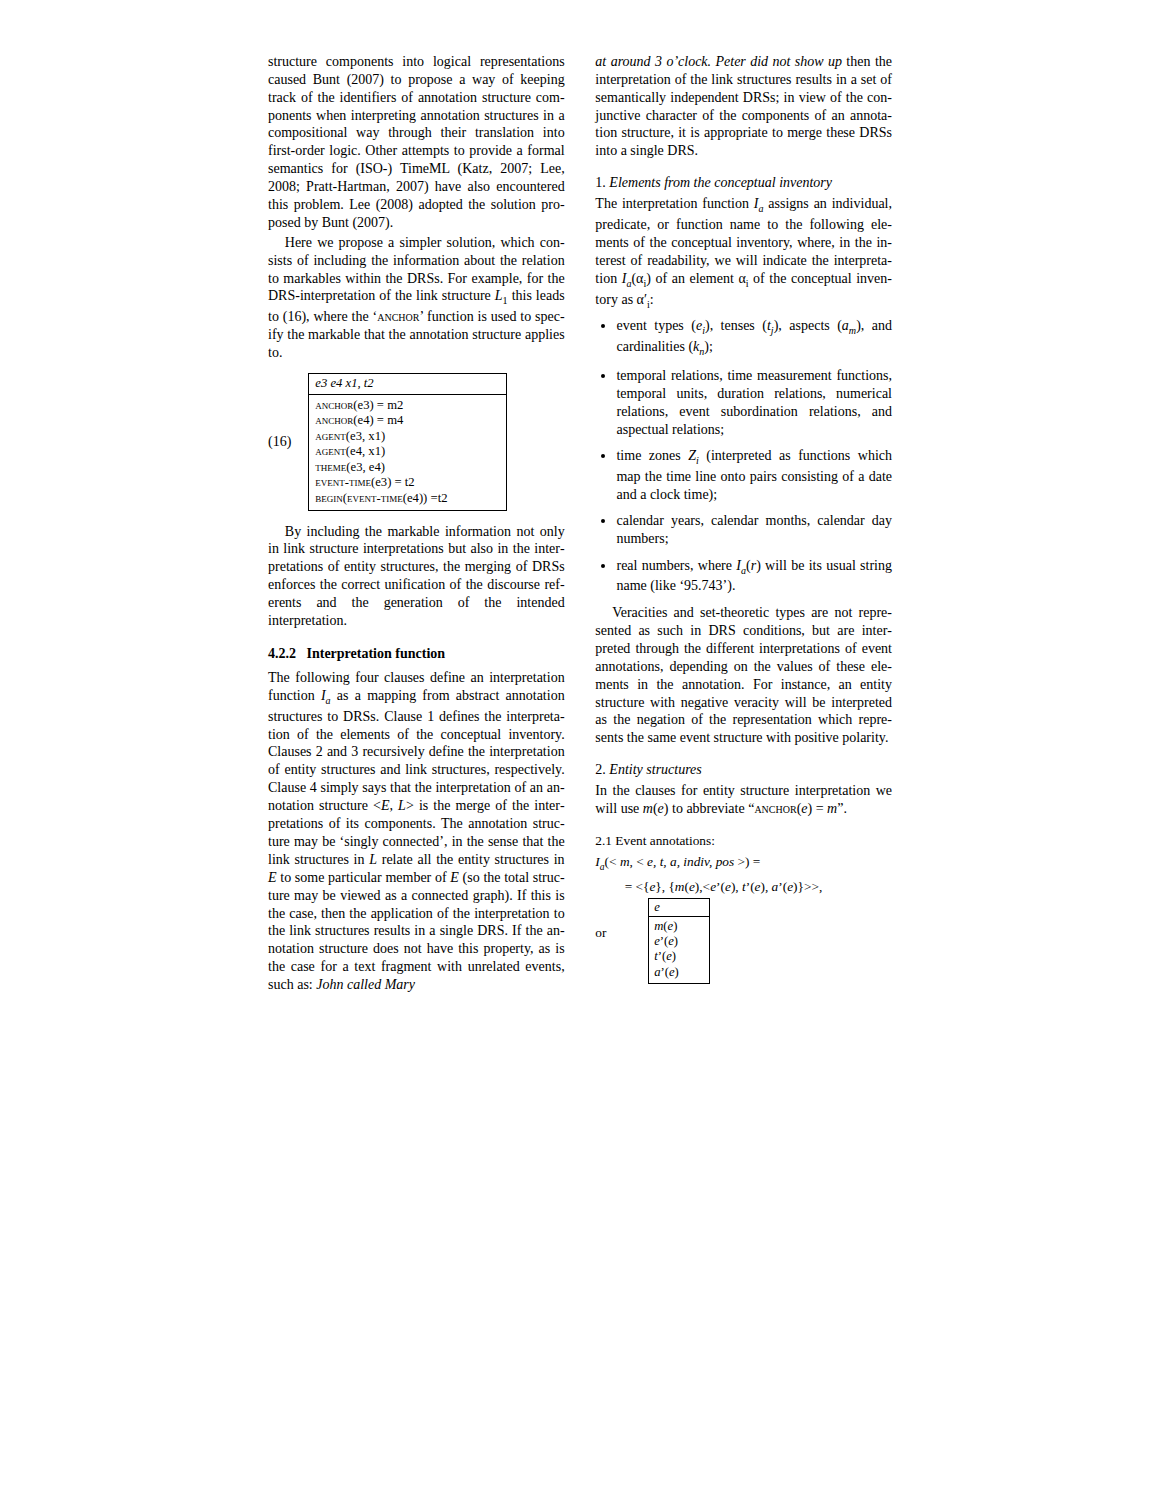structure components into logical representations caused Bunt (2007) to propose a way of keeping track of the identifiers of annotation structure components when interpreting annotation structures in a compositional way through their translation into first-order logic. Other attempts to provide a formal semantics for (ISO-) TimeML (Katz, 2007; Lee, 2008; Pratt-Hartman, 2007) have also encountered this problem. Lee (2008) adopted the solution proposed by Bunt (2007).
Here we propose a simpler solution, which consists of including the information about the relation to markables within the DRSs. For example, for the DRS-interpretation of the link structure L1 this leads to (16), where the ‘anchor’ function is used to specify the markable that the annotation structure applies to.
(16)
e3 e4 x1, t2
anchor(e3) = m2
anchor(e4) = m4
agent(e3, x1)
agent(e4, x1)
theme(e3, e4)
event-time(e3) = t2
begin(event-time(e4)) =t2
By including the markable information not only in link structure interpretations but also in the interpretations of entity structures, the merging of DRSs enforces the correct unification of the discourse referents and the generation of the intended interpretation.
4.2.2 Interpretation function
The following four clauses define an interpretation function Ia as a mapping from abstract annotation structures to DRSs. Clause 1 defines the interpretation of the elements of the conceptual inventory. Clauses 2 and 3 recursively define the interpretation of entity structures and link structures, respectively. Clause 4 simply says that the interpretation of an annotation structure <E, L> is the merge of the interpretations of its components. The annotation structure may be ‘singly connected’, in the sense that the link structures in L relate all the entity structures in E to some particular member of E (so the total structure may be viewed as a connected graph). If this is the case, then the application of the interpretation to the link structures results in a single DRS. If the annotation structure does not have this property, as is the case for a text fragment with unrelated events, such as: John called Mary
at around 3 o’clock. Peter did not show up then the interpretation of the link structures results in a set of semantically independent DRSs; in view of the conjunctive character of the components of an annotation structure, it is appropriate to merge these DRSs into a single DRS.
1. Elements from the conceptual inventory
The interpretation function Ia assigns an individual, predicate, or function name to the following elements of the conceptual inventory, where, in the interest of readability, we will indicate the interpretation Ia(αi) of an element αi of the conceptual inventory as α′i:
event types (ei), tenses (tj), aspects (am), and cardinalities (kn);
temporal relations, time measurement functions, temporal units, duration relations, numerical relations, event subordination relations, and aspectual relations;
time zones Zi (interpreted as functions which map the time line onto pairs consisting of a date and a clock time);
calendar years, calendar months, calendar day numbers;
real numbers, where Ia(r) will be its usual string name (like ‘95.743’).
Veracities and set-theoretic types are not represented as such in DRS conditions, but are interpreted through the different interpretations of event annotations, depending on the values of these elements in the annotation. For instance, an entity structure with negative veracity will be interpreted as the negation of the representation which represents the same event structure with positive polarity.
2. Entity structures
In the clauses for entity structure interpretation we will use m(e) to abbreviate “anchor(e) = m”.
2.1 Event annotations:
Ia(< m, < e, t, a, indiv, pos >) =
= <{e}, {m(e),<e’(e), t’(e), a’(e)}>>,
e
m(e)
e’(e)
t’(e)
a’(e)
or